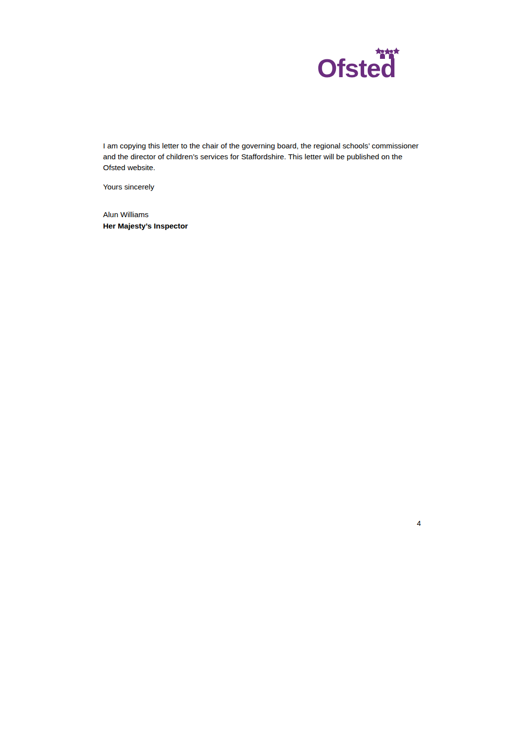Ofsted
I am copying this letter to the chair of the governing board, the regional schools’ commissioner and the director of children’s services for Staffordshire. This letter will be published on the Ofsted website.
Yours sincerely
Alun Williams
Her Majesty’s Inspector
4